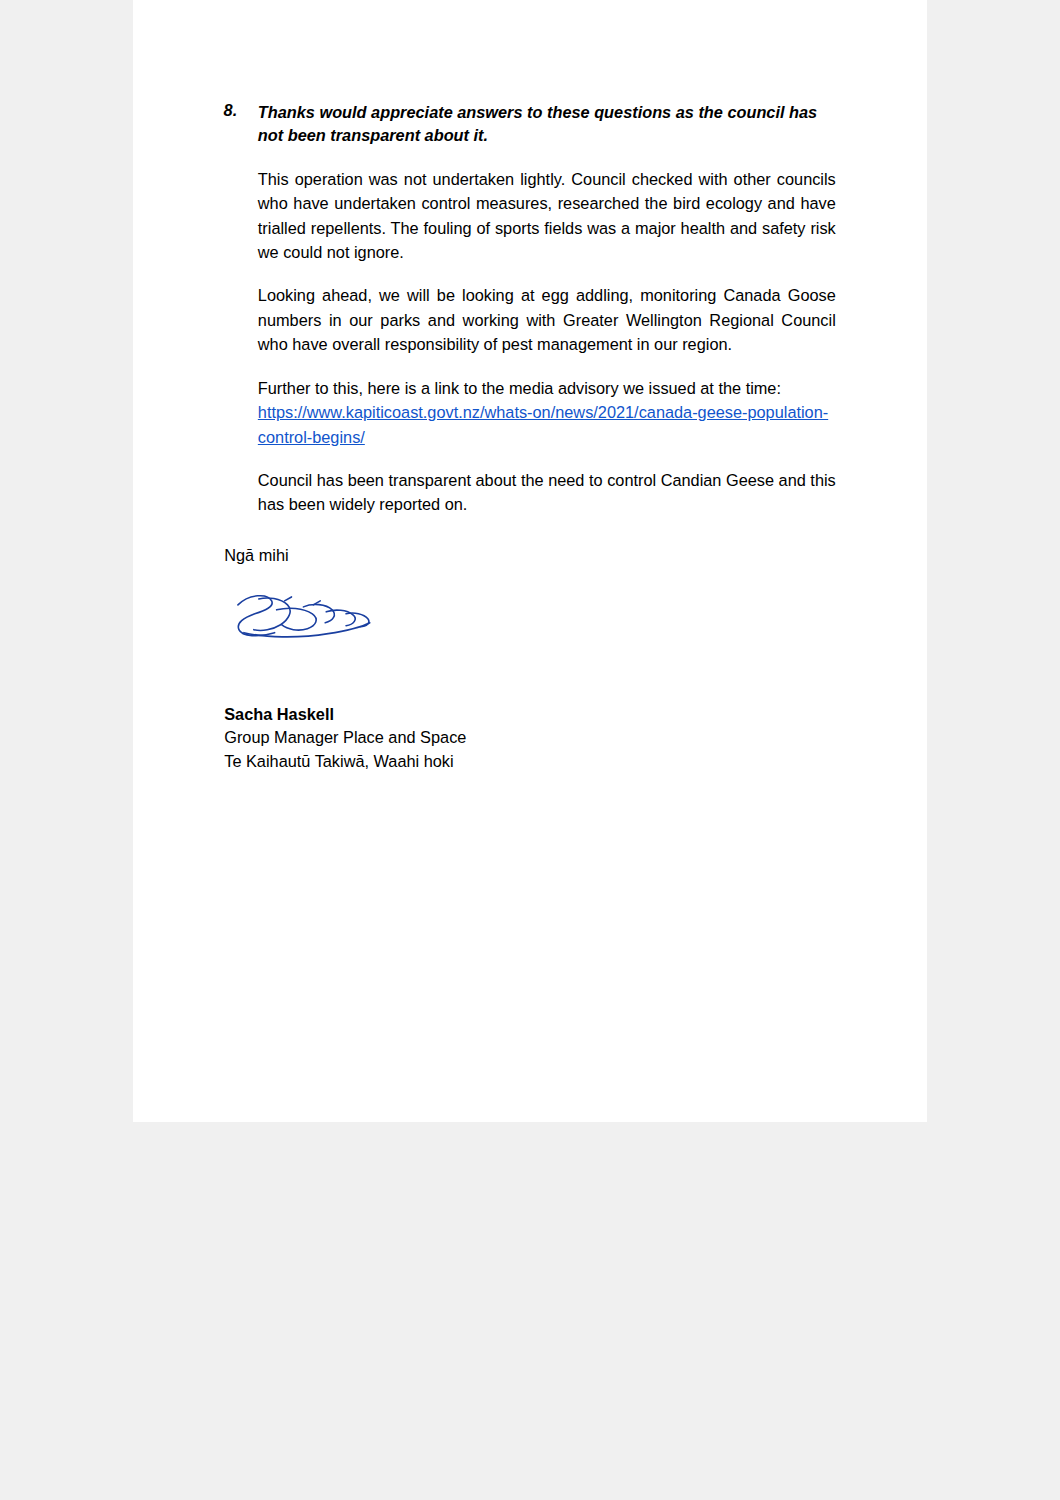Thanks would appreciate answers to these questions as the council has not been transparent about it.
This operation was not undertaken lightly. Council checked with other councils who have undertaken control measures, researched the bird ecology and have trialled repellents. The fouling of sports fields was a major health and safety risk we could not ignore.
Looking ahead, we will be looking at egg addling, monitoring Canada Goose numbers in our parks and working with Greater Wellington Regional Council who have overall responsibility of pest management in our region.
Further to this, here is a link to the media advisory we issued at the time:
https://www.kapiticoast.govt.nz/whats-on/news/2021/canada-geese-population-control-begins/
Council has been transparent about the need to control Candian Geese and this has been widely reported on.
Ngā mihi
Sacha Haskell
Group Manager Place and Space
Te Kaihautū Takiwā, Waahi hoki